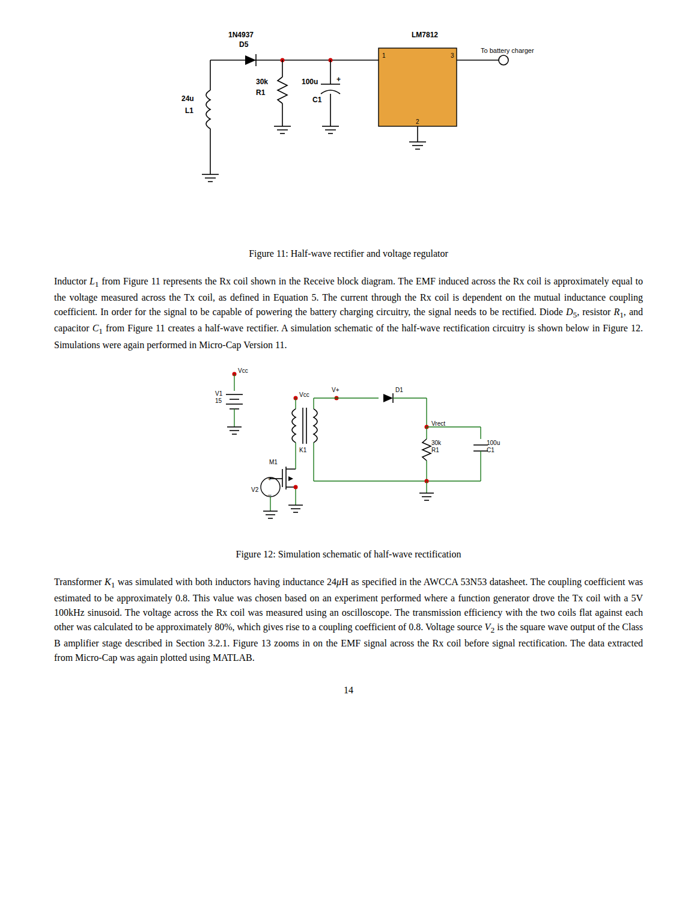LM7812 1 3 2 To battery charger 1N4937 D5 30k R1 100u + C1 24u L1
Figure 11: Half-wave rectifier and voltage regulator
Inductor L1 from Figure 11 represents the Rx coil shown in the Receive block diagram. The EMF induced across the Rx coil is approximately equal to the voltage measured across the Tx coil, as defined in Equation 5. The current through the Rx coil is dependent on the mutual inductance coupling coefficient. In order for the signal to be capable of powering the battery charging circuitry, the signal needs to be rectified. Diode D5, resistor R1, and capacitor C1 from Figure 11 creates a half-wave rectifier. A simulation schematic of the half-wave rectification circuitry is shown below in Figure 12. Simulations were again performed in Micro-Cap Version 11.
Vcc V1 15 Vcc K1 V+ D1 Vrect 30k R1 100u C1 M1 V2 + –
Figure 12: Simulation schematic of half-wave rectification
Transformer K1 was simulated with both inductors having inductance 24μ H as specified in the AWCCA 53N53 datasheet. The coupling coefficient was estimated to be approximately 0.8. This value was chosen based on an experiment performed where a function generator drove the Tx coil with a 5V 100kHz sinusoid. The voltage across the Rx coil was measured using an oscilloscope. The transmission efficiency with the two coils flat against each other was calculated to be approximately 80%, which gives rise to a coupling coefficient of 0.8. Voltage source V2 is the square wave output of the Class B amplifier stage described in Section 3.2.1. Figure 13 zooms in on the EMF signal across the Rx coil before signal rectification. The data extracted from Micro-Cap was again plotted using MATLAB.
14